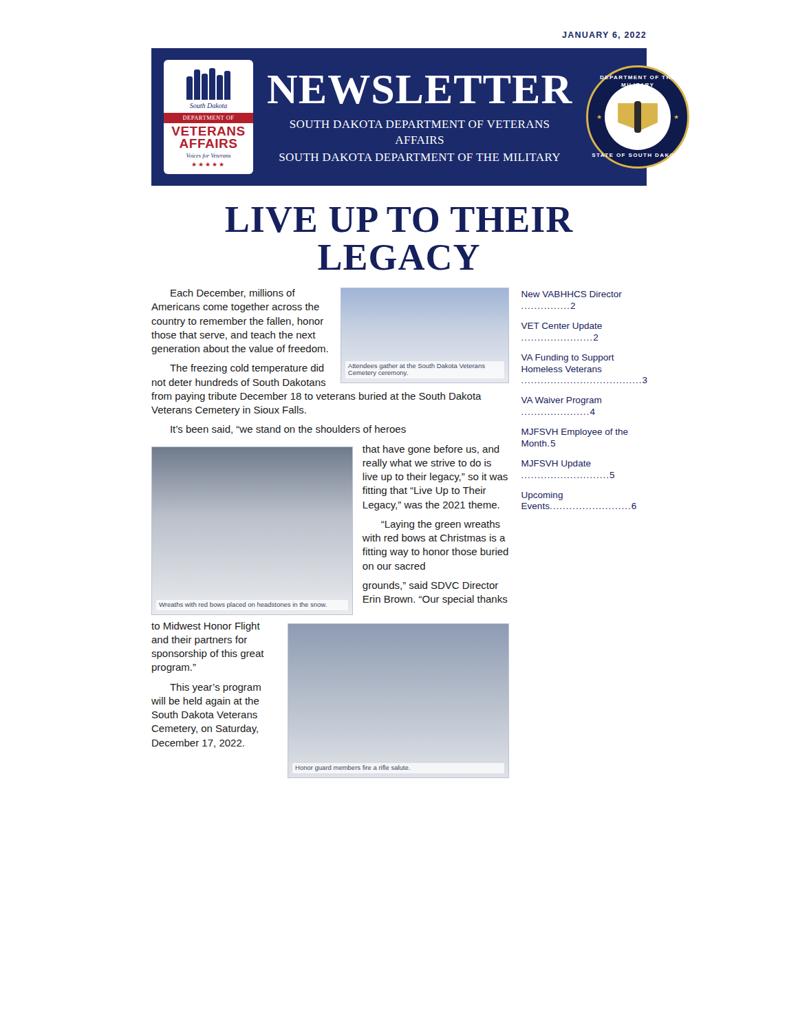JANUARY 6, 2022
South Dakota
Department of
VETERANS
AFFAIRS
Voices for Veterans
★★★★★
Newsletter
South Dakota Department of Veterans Affairs
South Dakota Department of the Military
Department of the Military
★ ★
State of South Dakota
Live Up to Their Legacy
Each December, millions of Americans come together across the country to remember the fallen, honor those that serve, and teach the next generation about the value of freedom.
The freezing cold temperature did not deter hundreds of South Dakotans from paying tribute December 18 to veterans buried at the South Dakota Veterans Cemetery in Sioux Falls.
It’s been said, “we stand on the shoulders of heroes
that have gone before us, and really what we strive to do is live up to their legacy,” so it was fitting that “Live Up to Their Legacy,” was the 2021 theme.
“Laying the green wreaths with red bows at Christmas is a fitting way to honor those buried on our sacred
grounds,” said SDVC Director Erin Brown. “Our special thanks to Midwest Honor Flight and their partners for sponsorship of this great program.”
This year’s program will be held again at the South Dakota Veterans Cemetery, on Saturday, December 17, 2022.
New VABHHCS Director ............... 2
VET Center Update ...................... 2
VA Funding to Support Homeless Veterans ..................................... 3
VA Waiver Program ..................... 4
MJFSVH Employee of the Month. 5
MJFSVH Update ........................... 5
Upcoming Events......................... 6